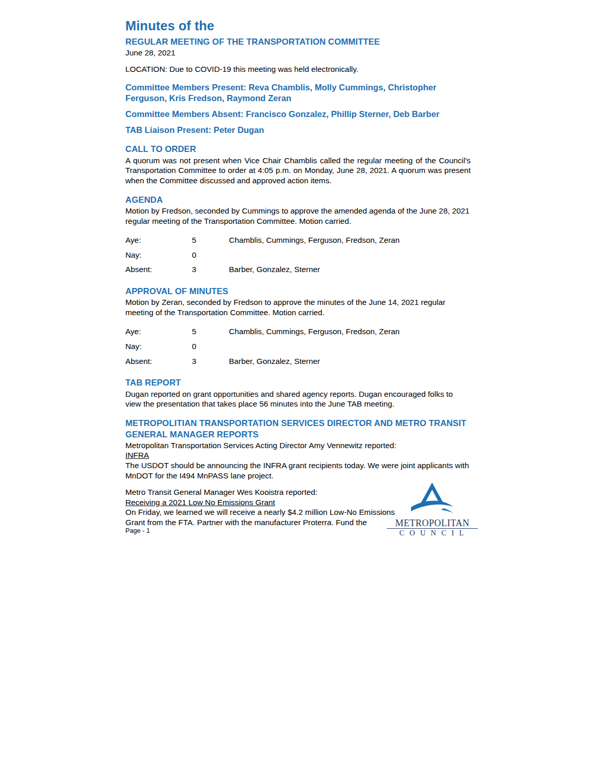Minutes of the
Regular Meeting of the Transportation Committee
June 28, 2021
LOCATION: Due to COVID-19 this meeting was held electronically.
Committee Members Present: Reva Chamblis, Molly Cummings, Christopher Ferguson, Kris Fredson, Raymond Zeran
Committee Members Absent: Francisco Gonzalez, Phillip Sterner, Deb Barber
TAB Liaison Present: Peter Dugan
Call to Order
A quorum was not present when Vice Chair Chamblis called the regular meeting of the Council's Transportation Committee to order at 4:05 p.m. on Monday, June 28, 2021. A quorum was present when the Committee discussed and approved action items.
Agenda
Motion by Fredson, seconded by Cummings to approve the amended agenda of the June 28, 2021 regular meeting of the Transportation Committee. Motion carried.
| Aye: | 5 | Chamblis, Cummings, Ferguson, Fredson, Zeran |
| Nay: | 0 | |
| Absent: | 3 | Barber, Gonzalez, Sterner |
Approval of Minutes
Motion by Zeran, seconded by Fredson to approve the minutes of the June 14, 2021 regular meeting of the Transportation Committee. Motion carried.
| Aye: | 5 | Chamblis, Cummings, Ferguson, Fredson, Zeran |
| Nay: | 0 | |
| Absent: | 3 | Barber, Gonzalez, Sterner |
TAB Report
Dugan reported on grant opportunities and shared agency reports. Dugan encouraged folks to view the presentation that takes place 56 minutes into the June TAB meeting.
Metropolitian Transportation Services Director and Metro Transit General Manager Reports
Metropolitan Transportation Services Acting Director Amy Vennewitz reported:
INFRA
The USDOT should be announcing the INFRA grant recipients today. We were joint applicants with MnDOT for the I494 MnPASS lane project.
Metro Transit General Manager Wes Kooistra reported:
Receiving a 2021 Low No Emissions Grant
On Friday, we learned we will receive a nearly $4.2 million Low-No Emissions
Grant from the FTA. Partner with the manufacturer Proterra. Fund the
Page - 1
METROPOLITAN
C O U N C I L